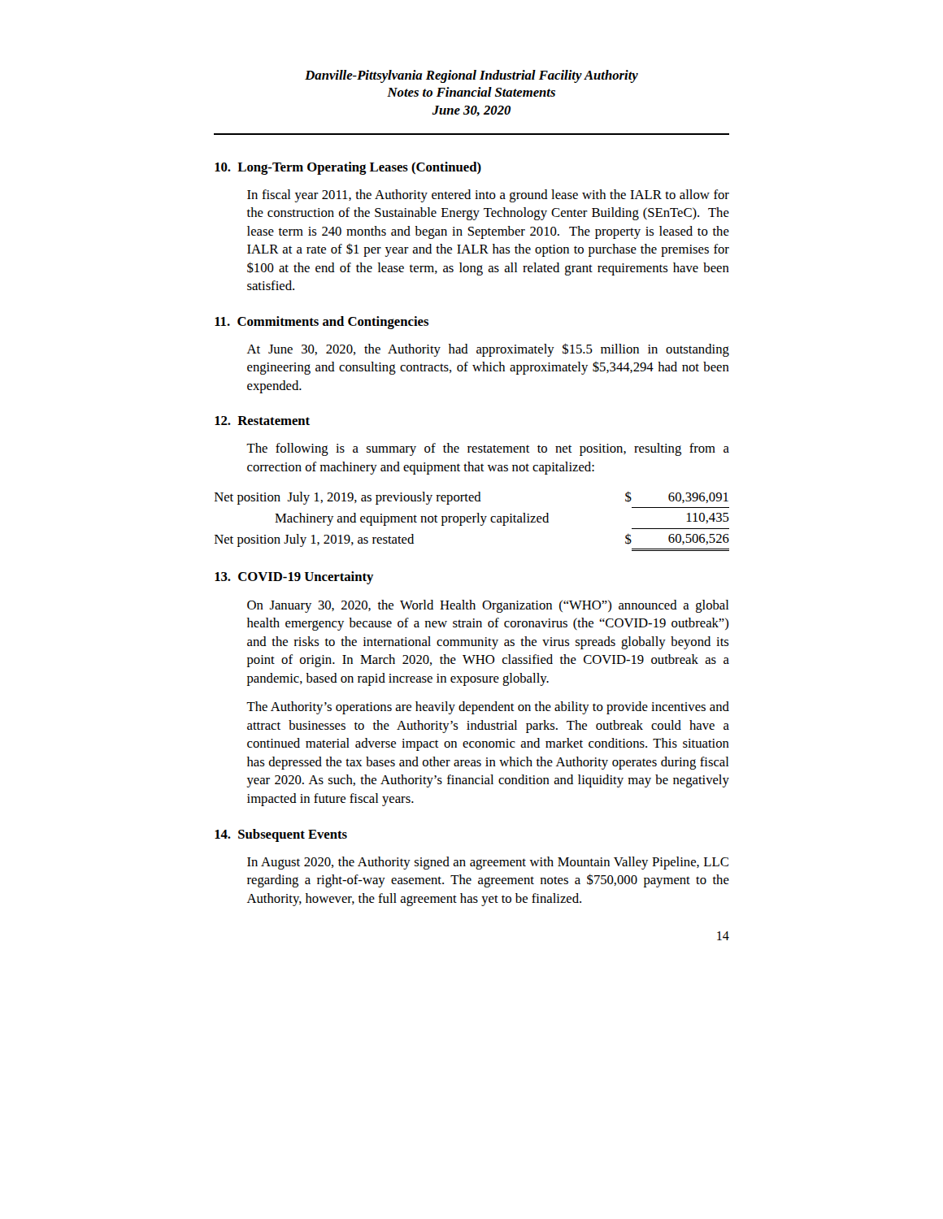Danville-Pittsylvania Regional Industrial Facility Authority Notes to Financial Statements June 30, 2020
10. Long-Term Operating Leases (Continued)
In fiscal year 2011, the Authority entered into a ground lease with the IALR to allow for the construction of the Sustainable Energy Technology Center Building (SEnTeC). The lease term is 240 months and began in September 2010. The property is leased to the IALR at a rate of $1 per year and the IALR has the option to purchase the premises for $100 at the end of the lease term, as long as all related grant requirements have been satisfied.
11. Commitments and Contingencies
At June 30, 2020, the Authority had approximately $15.5 million in outstanding engineering and consulting contracts, of which approximately $5,344,294 had not been expended.
12. Restatement
The following is a summary of the restatement to net position, resulting from a correction of machinery and equipment that was not capitalized:
| Net position July 1, 2019, as previously reported | $ | 60,396,091 |
| Machinery and equipment not properly capitalized | | 110,435 |
| Net position July 1, 2019, as restated | $ | 60,506,526 |
13. COVID-19 Uncertainty
On January 30, 2020, the World Health Organization (“WHO”) announced a global health emergency because of a new strain of coronavirus (the “COVID-19 outbreak”) and the risks to the international community as the virus spreads globally beyond its point of origin. In March 2020, the WHO classified the COVID-19 outbreak as a pandemic, based on rapid increase in exposure globally.
The Authority’s operations are heavily dependent on the ability to provide incentives and attract businesses to the Authority’s industrial parks. The outbreak could have a continued material adverse impact on economic and market conditions. This situation has depressed the tax bases and other areas in which the Authority operates during fiscal year 2020. As such, the Authority’s financial condition and liquidity may be negatively impacted in future fiscal years.
14. Subsequent Events
In August 2020, the Authority signed an agreement with Mountain Valley Pipeline, LLC regarding a right-of-way easement. The agreement notes a $750,000 payment to the Authority, however, the full agreement has yet to be finalized.
14